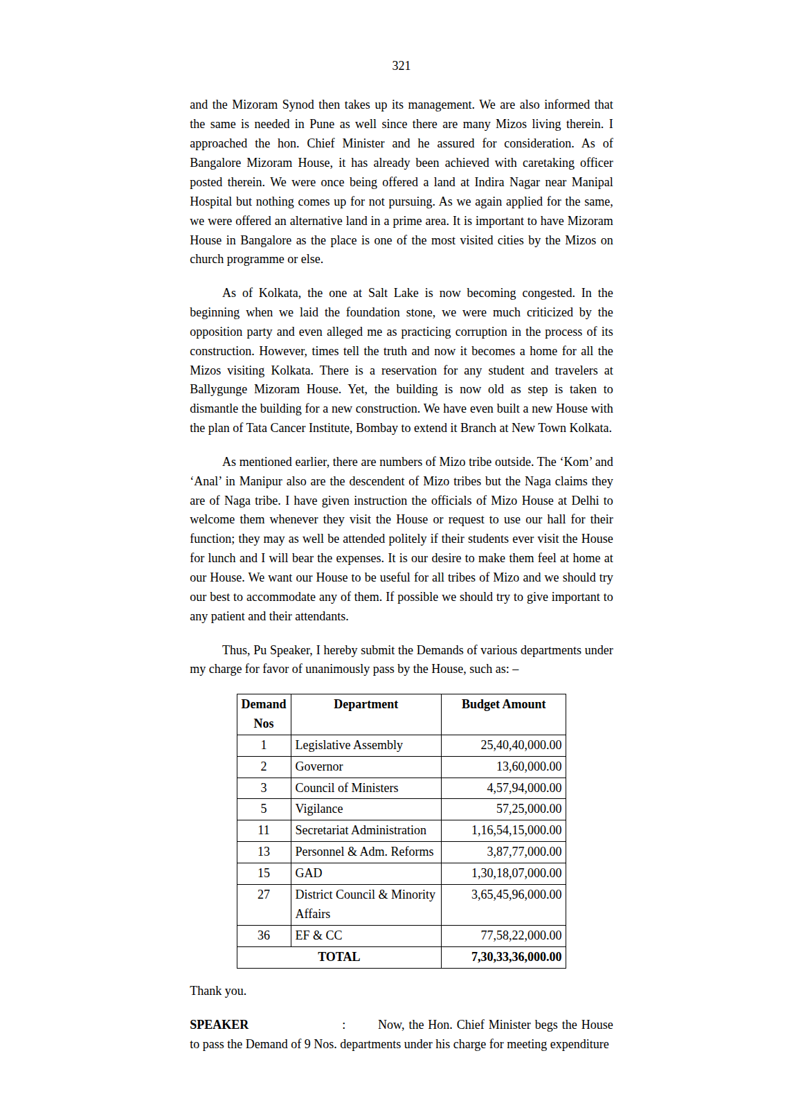321
and the Mizoram Synod then takes up its management. We are also informed that the same is needed in Pune as well since there are many Mizos living therein. I approached the hon. Chief Minister and he assured for consideration. As of Bangalore Mizoram House, it has already been achieved with caretaking officer posted therein. We were once being offered a land at Indira Nagar near Manipal Hospital but nothing comes up for not pursuing. As we again applied for the same, we were offered an alternative land in a prime area. It is important to have Mizoram House in Bangalore as the place is one of the most visited cities by the Mizos on church programme or else.
As of Kolkata, the one at Salt Lake is now becoming congested. In the beginning when we laid the foundation stone, we were much criticized by the opposition party and even alleged me as practicing corruption in the process of its construction. However, times tell the truth and now it becomes a home for all the Mizos visiting Kolkata. There is a reservation for any student and travelers at Ballygunge Mizoram House. Yet, the building is now old as step is taken to dismantle the building for a new construction. We have even built a new House with the plan of Tata Cancer Institute, Bombay to extend it Branch at New Town Kolkata.
As mentioned earlier, there are numbers of Mizo tribe outside. The ‘Kom’ and ‘Anal’ in Manipur also are the descendent of Mizo tribes but the Naga claims they are of Naga tribe. I have given instruction the officials of Mizo House at Delhi to welcome them whenever they visit the House or request to use our hall for their function; they may as well be attended politely if their students ever visit the House for lunch and I will bear the expenses. It is our desire to make them feel at home at our House. We want our House to be useful for all tribes of Mizo and we should try our best to accommodate any of them. If possible we should try to give important to any patient and their attendants.
Thus, Pu Speaker, I hereby submit the Demands of various departments under my charge for favor of unanimously pass by the House, such as: –
| Demand Nos | Department | Budget Amount |
| --- | --- | --- |
| 1 | Legislative Assembly | 25,40,40,000.00 |
| 2 | Governor | 13,60,000.00 |
| 3 | Council of Ministers | 4,57,94,000.00 |
| 5 | Vigilance | 57,25,000.00 |
| 11 | Secretariat Administration | 1,16,54,15,000.00 |
| 13 | Personnel & Adm. Reforms | 3,87,77,000.00 |
| 15 | GAD | 1,30,18,07,000.00 |
| 27 | District Council & Minority Affairs | 3,65,45,96,000.00 |
| 36 | EF & CC | 77,58,22,000.00 |
| TOTAL | 7,30,33,36,000.00 |
Thank you.
SPEAKER : Now, the Hon. Chief Minister begs the House to pass the Demand of 9 Nos. departments under his charge for meeting expenditure